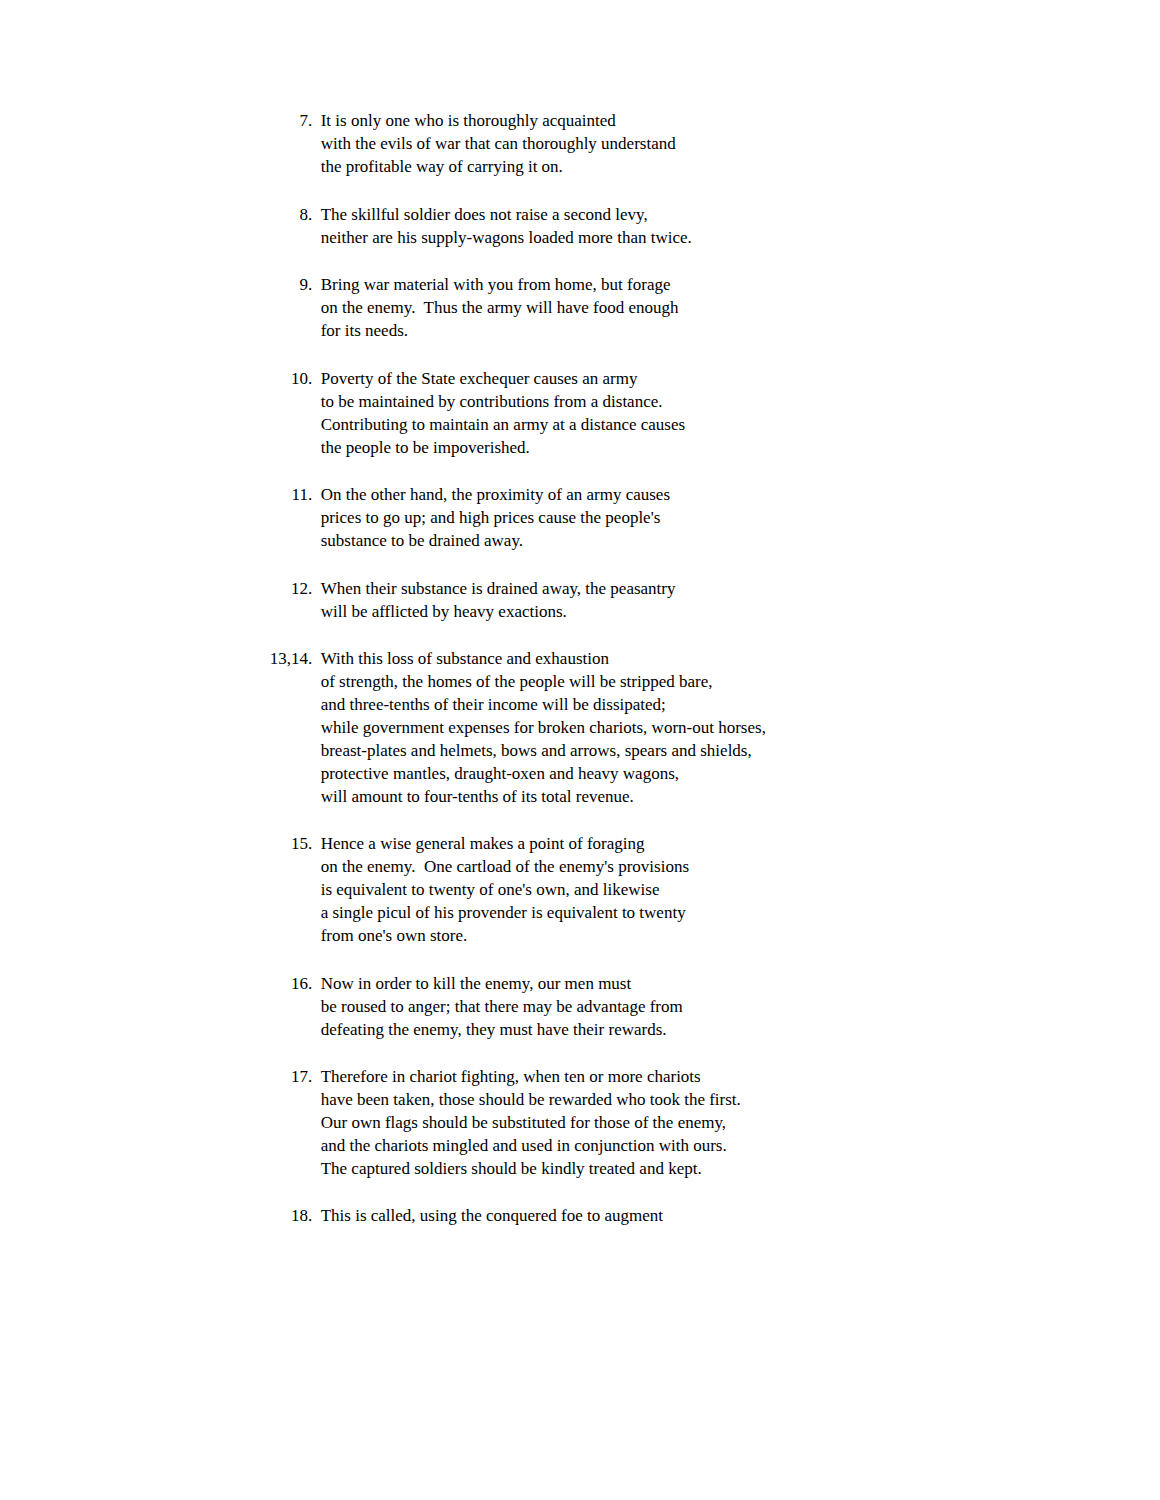7. It is only one who is thoroughly acquainted with the evils of war that can thoroughly understand the profitable way of carrying it on.
8. The skillful soldier does not raise a second levy, neither are his supply-wagons loaded more than twice.
9. Bring war material with you from home, but forage on the enemy. Thus the army will have food enough for its needs.
10. Poverty of the State exchequer causes an army to be maintained by contributions from a distance. Contributing to maintain an army at a distance causes the people to be impoverished.
11. On the other hand, the proximity of an army causes prices to go up; and high prices cause the people's substance to be drained away.
12. When their substance is drained away, the peasantry will be afflicted by heavy exactions.
13,14. With this loss of substance and exhaustion of strength, the homes of the people will be stripped bare, and three-tenths of their income will be dissipated; while government expenses for broken chariots, worn-out horses, breast-plates and helmets, bows and arrows, spears and shields, protective mantles, draught-oxen and heavy wagons, will amount to four-tenths of its total revenue.
15. Hence a wise general makes a point of foraging on the enemy. One cartload of the enemy's provisions is equivalent to twenty of one's own, and likewise a single picul of his provender is equivalent to twenty from one's own store.
16. Now in order to kill the enemy, our men must be roused to anger; that there may be advantage from defeating the enemy, they must have their rewards.
17. Therefore in chariot fighting, when ten or more chariots have been taken, those should be rewarded who took the first. Our own flags should be substituted for those of the enemy, and the chariots mingled and used in conjunction with ours. The captured soldiers should be kindly treated and kept.
18. This is called, using the conquered foe to augment